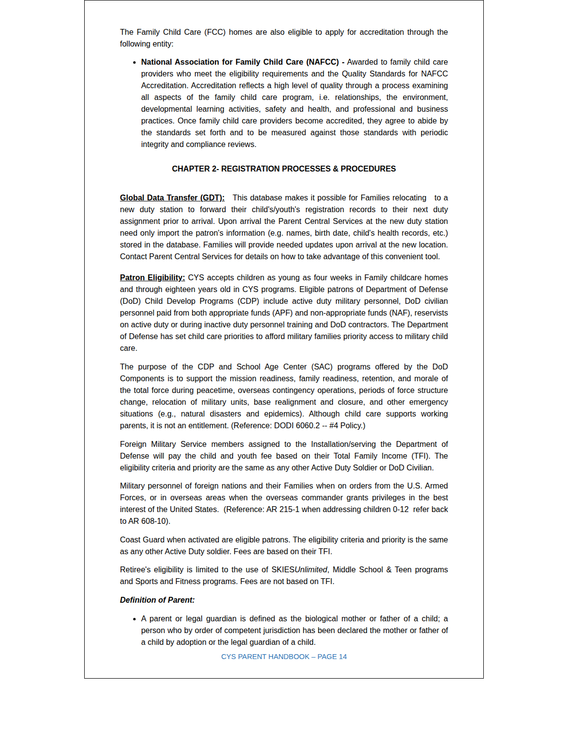The Family Child Care (FCC) homes are also eligible to apply for accreditation through the following entity:
National Association for Family Child Care (NAFCC) - Awarded to family child care providers who meet the eligibility requirements and the Quality Standards for NAFCC Accreditation. Accreditation reflects a high level of quality through a process examining all aspects of the family child care program, i.e. relationships, the environment, developmental learning activities, safety and health, and professional and business practices. Once family child care providers become accredited, they agree to abide by the standards set forth and to be measured against those standards with periodic integrity and compliance reviews.
CHAPTER 2- REGISTRATION PROCESSES & PROCEDURES
Global Data Transfer (GDT): This database makes it possible for Families relocating to a new duty station to forward their child's/youth's registration records to their next duty assignment prior to arrival. Upon arrival the Parent Central Services at the new duty station need only import the patron's information (e.g. names, birth date, child's health records, etc.) stored in the database. Families will provide needed updates upon arrival at the new location. Contact Parent Central Services for details on how to take advantage of this convenient tool.
Patron Eligibility: CYS accepts children as young as four weeks in Family childcare homes and through eighteen years old in CYS programs. Eligible patrons of Department of Defense (DoD) Child Develop Programs (CDP) include active duty military personnel, DoD civilian personnel paid from both appropriate funds (APF) and non-appropriate funds (NAF), reservists on active duty or during inactive duty personnel training and DoD contractors. The Department of Defense has set child care priorities to afford military families priority access to military child care.
The purpose of the CDP and School Age Center (SAC) programs offered by the DoD Components is to support the mission readiness, family readiness, retention, and morale of the total force during peacetime, overseas contingency operations, periods of force structure change, relocation of military units, base realignment and closure, and other emergency situations (e.g., natural disasters and epidemics). Although child care supports working parents, it is not an entitlement. (Reference: DODI 6060.2 -- #4 Policy.)
Foreign Military Service members assigned to the Installation/serving the Department of Defense will pay the child and youth fee based on their Total Family Income (TFI). The eligibility criteria and priority are the same as any other Active Duty Soldier or DoD Civilian.
Military personnel of foreign nations and their Families when on orders from the U.S. Armed Forces, or in overseas areas when the overseas commander grants privileges in the best interest of the United States. (Reference: AR 215-1 when addressing children 0-12 refer back to AR 608-10).
Coast Guard when activated are eligible patrons. The eligibility criteria and priority is the same as any other Active Duty soldier. Fees are based on their TFI.
Retiree's eligibility is limited to the use of SKIESUnlimited, Middle School & Teen programs and Sports and Fitness programs. Fees are not based on TFI.
Definition of Parent:
A parent or legal guardian is defined as the biological mother or father of a child; a person who by order of competent jurisdiction has been declared the mother or father of a child by adoption or the legal guardian of a child.
CYS PARENT HANDBOOK – PAGE 14